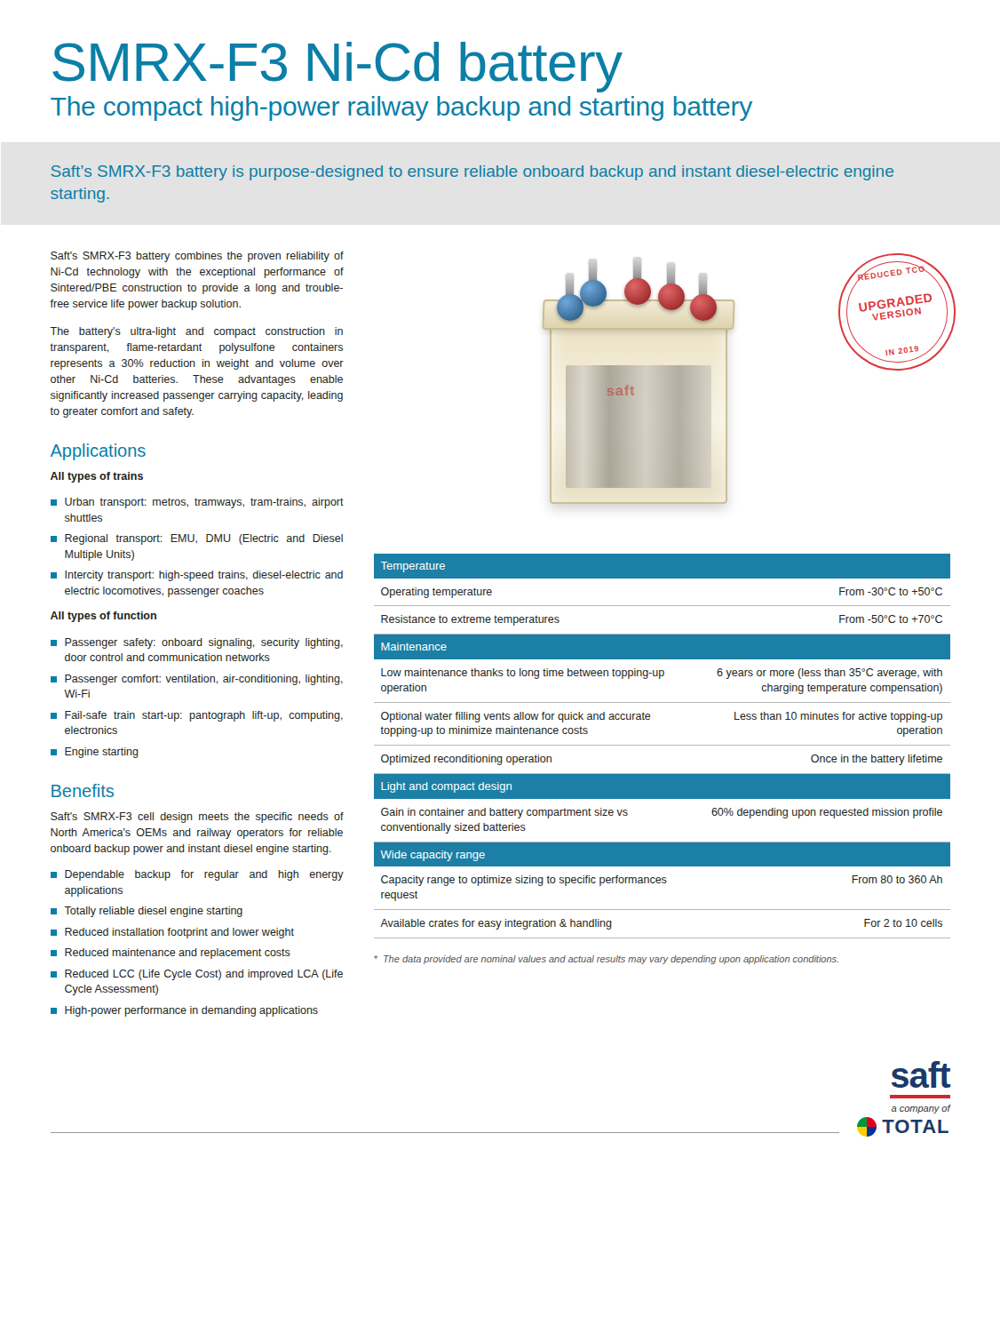SMRX-F3 Ni-Cd battery
The compact high-power railway backup and starting battery
Saft’s SMRX-F3 battery is purpose-designed to ensure reliable onboard backup and instant diesel-electric engine starting.
Saft's SMRX-F3 battery combines the proven reliability of Ni-Cd technology with the exceptional performance of Sintered/PBE construction to provide a long and trouble-free service life power backup solution.
The battery's ultra-light and compact construction in transparent, flame-retardant polysulfone containers represents a 30% reduction in weight and volume over other Ni-Cd batteries. These advantages enable significantly increased passenger carrying capacity, leading to greater comfort and safety.
Applications
All types of trains
Urban transport: metros, tramways, tram-trains, airport shuttles
Regional transport: EMU, DMU (Electric and Diesel Multiple Units)
Intercity transport: high-speed trains, diesel-electric and electric locomotives, passenger coaches
All types of function
Passenger safety: onboard signaling, security lighting, door control and communication networks
Passenger comfort: ventilation, air-conditioning, lighting, Wi-Fi
Fail-safe train start-up: pantograph lift-up, computing, electronics
Engine starting
Benefits
Saft's SMRX-F3 cell design meets the specific needs of North America's OEMs and railway operators for reliable onboard backup power and instant diesel engine starting.
Dependable backup for regular and high energy applications
Totally reliable diesel engine starting
Reduced installation footprint and lower weight
Reduced maintenance and replacement costs
Reduced LCC (Life Cycle Cost) and improved LCA (Life Cycle Assessment)
High-power performance in demanding applications
saft
REDUCED TCO
UPGRADEDVERSION
IN 2019
| Temperature |
| --- |
| Operating temperature | From -30°C to +50°C |
| Resistance to extreme temperatures | From -50°C to +70°C |
| Maintenance |
| Low maintenance thanks to long time between topping-up operation | 6 years or more (less than 35°C average, with charging temperature compensation) |
| Optional water filling vents allow for quick and accurate topping-up to minimize maintenance costs | Less than 10 minutes for active topping-up operation |
| Optimized reconditioning operation | Once in the battery lifetime |
| Light and compact design |
| Gain in container and battery compartment size vs conventionally sized batteries | 60% depending upon requested mission profile |
| Wide capacity range |
| Capacity range to optimize sizing to specific performances request | From 80 to 360 Ah |
| Available crates for easy integration & handling | For 2 to 10 cells |
* The data provided are nominal values and actual results may vary depending upon application conditions.
saft
a company of
TOTAL